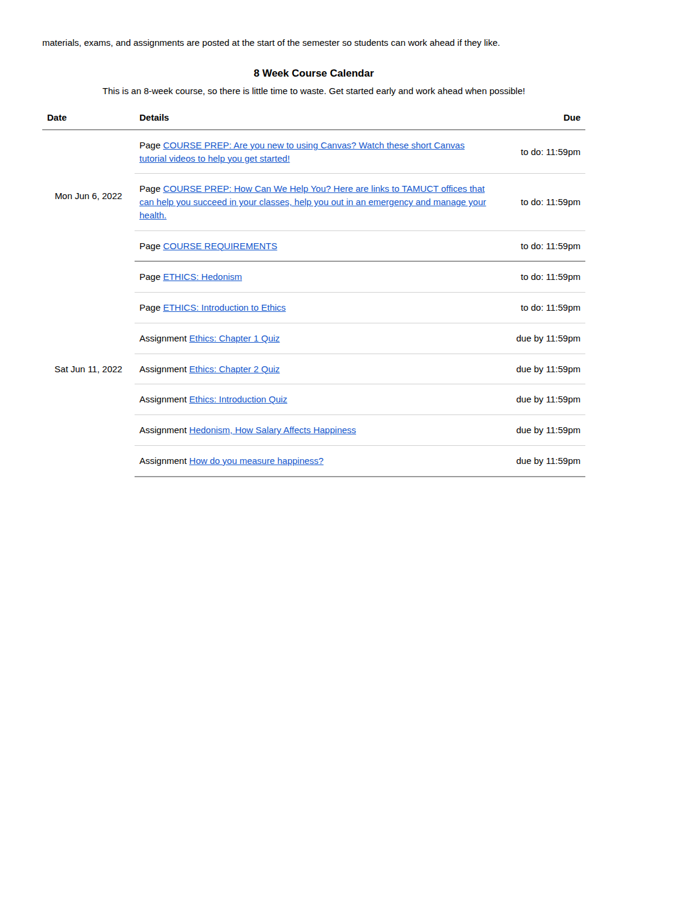materials, exams, and assignments are posted at the start of the semester so students can work ahead if they like.
8 Week Course Calendar
This is an 8-week course, so there is little time to waste. Get started early and work ahead when possible!
| Date | Details | Due |
| --- | --- | --- |
| Mon Jun 6, 2022 | Page COURSE PREP: Are you new to using Canvas? Watch these short Canvas tutorial videos to help you get started! | to do: 11:59pm |
| Page COURSE PREP: How Can We Help You? Here are links to TAMUCT offices that can help you succeed in your classes, help you out in an emergency and manage your health. | to do: 11:59pm |
| Page COURSE REQUIREMENTS | to do: 11:59pm |
| Sat Jun 11, 2022 | Page ETHICS: Hedonism | to do: 11:59pm |
| Page ETHICS: Introduction to Ethics | to do: 11:59pm |
| Assignment Ethics: Chapter 1 Quiz | due by 11:59pm |
| Assignment Ethics: Chapter 2 Quiz | due by 11:59pm |
| Assignment Ethics: Introduction Quiz | due by 11:59pm |
| Assignment Hedonism, How Salary Affects Happiness | due by 11:59pm |
| Assignment How do you measure happiness? | due by 11:59pm |